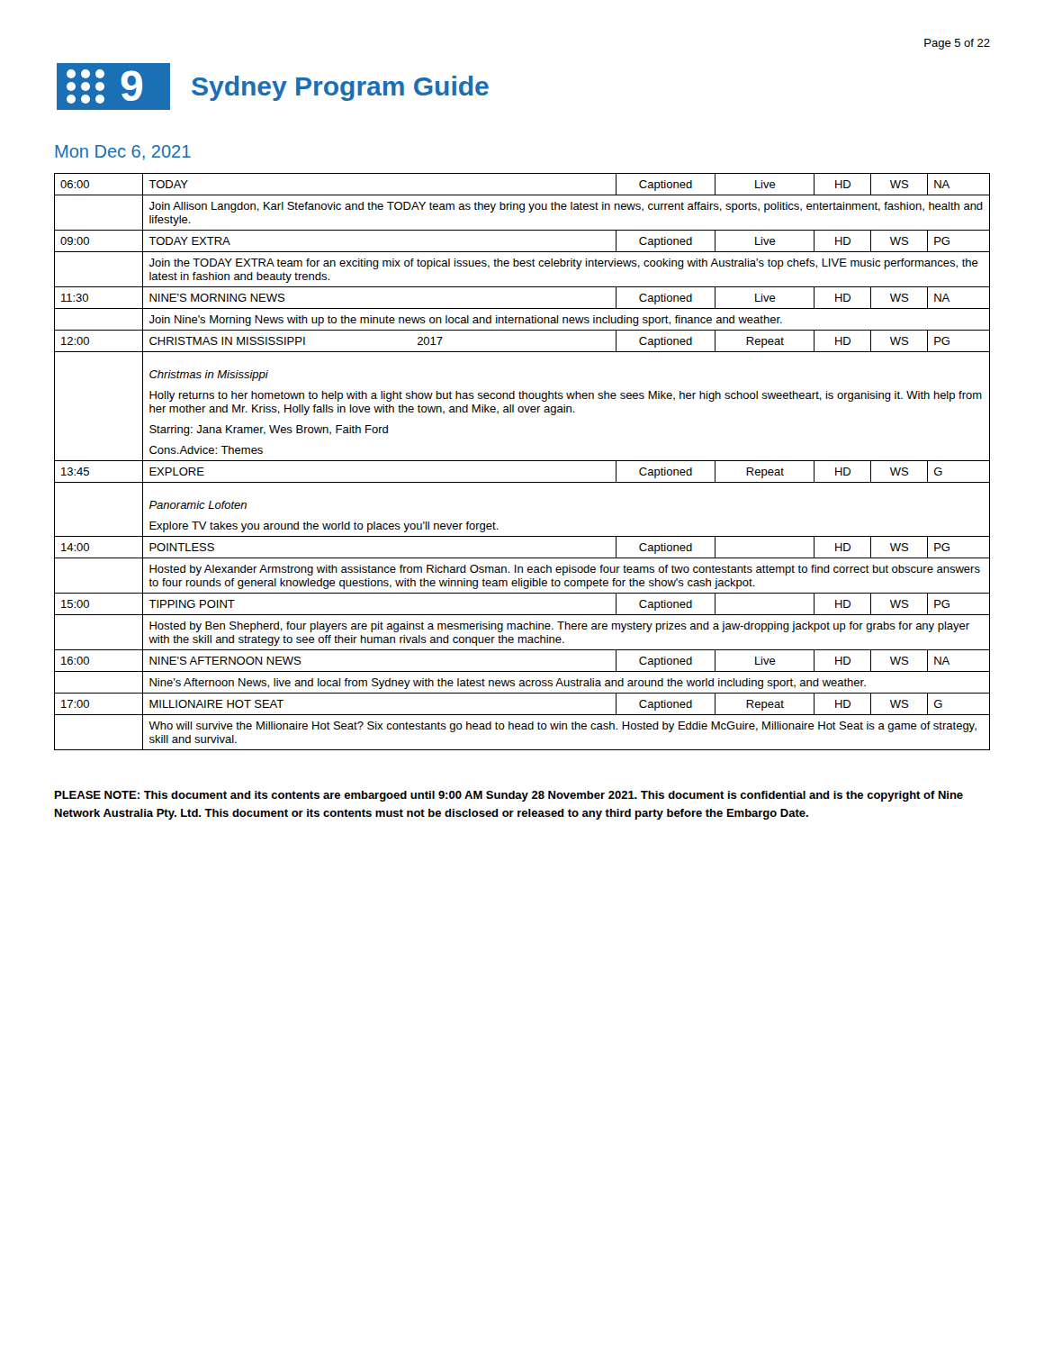Page 5 of 22
9
Sydney Program Guide
Mon Dec 6, 2021
| 06:00 | TODAY | Captioned | Live | HD | WS | NA |
| | Join Allison Langdon, Karl Stefanovic and the TODAY team as they bring you the latest in news, current affairs, sports, politics, entertainment, fashion, health and lifestyle. |
| 09:00 | TODAY EXTRA | Captioned | Live | HD | WS | PG |
| | Join the TODAY EXTRA team for an exciting mix of topical issues, the best celebrity interviews, cooking with Australia's top chefs, LIVE music performances, the latest in fashion and beauty trends. |
| 11:30 | NINE'S MORNING NEWS | Captioned | Live | HD | WS | NA |
| | Join Nine's Morning News with up to the minute news on local and international news including sport, finance and weather. |
| 12:00 | CHRISTMAS IN MISSISSIPPI 2017 | Captioned | Repeat | HD | WS | PG |
| | Christmas in Misissippi Holly returns to her hometown to help with a light show but has second thoughts when she sees Mike, her high school sweetheart, is organising it. With help from her mother and Mr. Kriss, Holly falls in love with the town, and Mike, all over again. Starring: Jana Kramer, Wes Brown, Faith Ford Cons.Advice: Themes |
| 13:45 | EXPLORE | Captioned | Repeat | HD | WS | G |
| | Panoramic Lofoten Explore TV takes you around the world to places you'll never forget. |
| 14:00 | POINTLESS | Captioned | | HD | WS | PG |
| | Hosted by Alexander Armstrong with assistance from Richard Osman. In each episode four teams of two contestants attempt to find correct but obscure answers to four rounds of general knowledge questions, with the winning team eligible to compete for the show's cash jackpot. |
| 15:00 | TIPPING POINT | Captioned | | HD | WS | PG |
| | Hosted by Ben Shepherd, four players are pit against a mesmerising machine. There are mystery prizes and a jaw-dropping jackpot up for grabs for any player with the skill and strategy to see off their human rivals and conquer the machine. |
| 16:00 | NINE'S AFTERNOON NEWS | Captioned | Live | HD | WS | NA |
| | Nine's Afternoon News, live and local from Sydney with the latest news across Australia and around the world including sport, and weather. |
| 17:00 | MILLIONAIRE HOT SEAT | Captioned | Repeat | HD | WS | G |
| | Who will survive the Millionaire Hot Seat? Six contestants go head to head to win the cash. Hosted by Eddie McGuire, Millionaire Hot Seat is a game of strategy, skill and survival. |
PLEASE NOTE: This document and its contents are embargoed until 9:00 AM Sunday 28 November 2021. This document is confidential and is the copyright of Nine Network Australia Pty. Ltd. This document or its contents must not be disclosed or released to any third party before the Embargo Date.